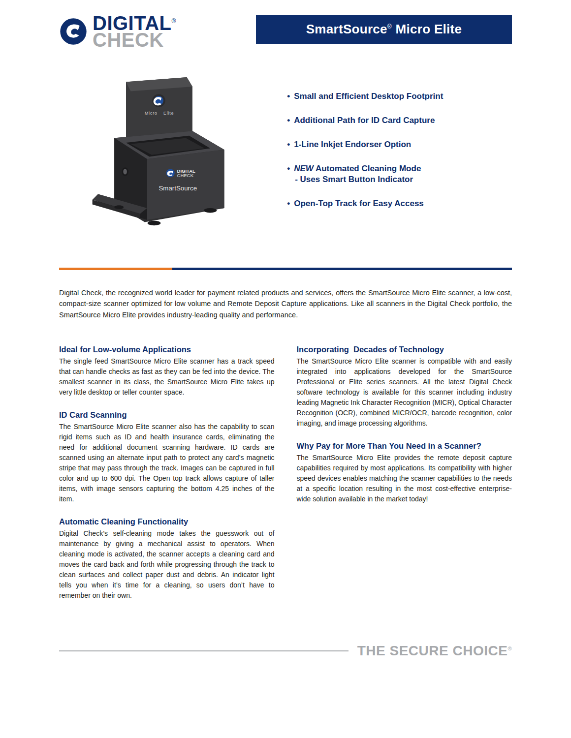DIGITAL® CHECK
SmartSource® Micro Elite
Micro Elite DIGITAL CHECK SmartSource
Small and Efficient Desktop Footprint
Additional Path for ID Card Capture
1-Line Inkjet Endorser Option
NEW Automated Cleaning Mode- Uses Smart Button Indicator
Open-Top Track for Easy Access
Digital Check, the recognized world leader for payment related products and services, offers the SmartSource Micro Elite scanner, a low-cost, compact-size scanner optimized for low volume and Remote Deposit Capture applications. Like all scanners in the Digital Check portfolio, the SmartSource Micro Elite provides industry-leading quality and performance.
Ideal for Low-volume Applications
The single feed SmartSource Micro Elite scanner has a track speed that can handle checks as fast as they can be fed into the device. The smallest scanner in its class, the SmartSource Micro Elite takes up very little desktop or teller counter space.
ID Card Scanning
The SmartSource Micro Elite scanner also has the capability to scan rigid items such as ID and health insurance cards, eliminating the need for additional document scanning hardware. ID cards are scanned using an alternate input path to protect any card’s magnetic stripe that may pass through the track. Images can be captured in full color and up to 600 dpi. The Open top track allows capture of taller items, with image sensors capturing the bottom 4.25 inches of the item.
Automatic Cleaning Functionality
Digital Check’s self-cleaning mode takes the guesswork out of maintenance by giving a mechanical assist to operators. When cleaning mode is activated, the scanner accepts a cleaning card and moves the card back and forth while progressing through the track to clean surfaces and collect paper dust and debris. An indicator light tells you when it’s time for a cleaning, so users don’t have to remember on their own.
Incorporating Decades of Technology
The SmartSource Micro Elite scanner is compatible with and easily integrated into applications developed for the SmartSource Professional or Elite series scanners. All the latest Digital Check software technology is available for this scanner including industry leading Magnetic Ink Character Recognition (MICR), Optical Character Recognition (OCR), combined MICR/OCR, barcode recognition, color imaging, and image processing algorithms.
Why Pay for More Than You Need in a Scanner?
The SmartSource Micro Elite provides the remote deposit capture capabilities required by most applications. Its compatibility with higher speed devices enables matching the scanner capabilities to the needs at a specific location resulting in the most cost-effective enterprise-wide solution available in the market today!
THE SECURE CHOICE®